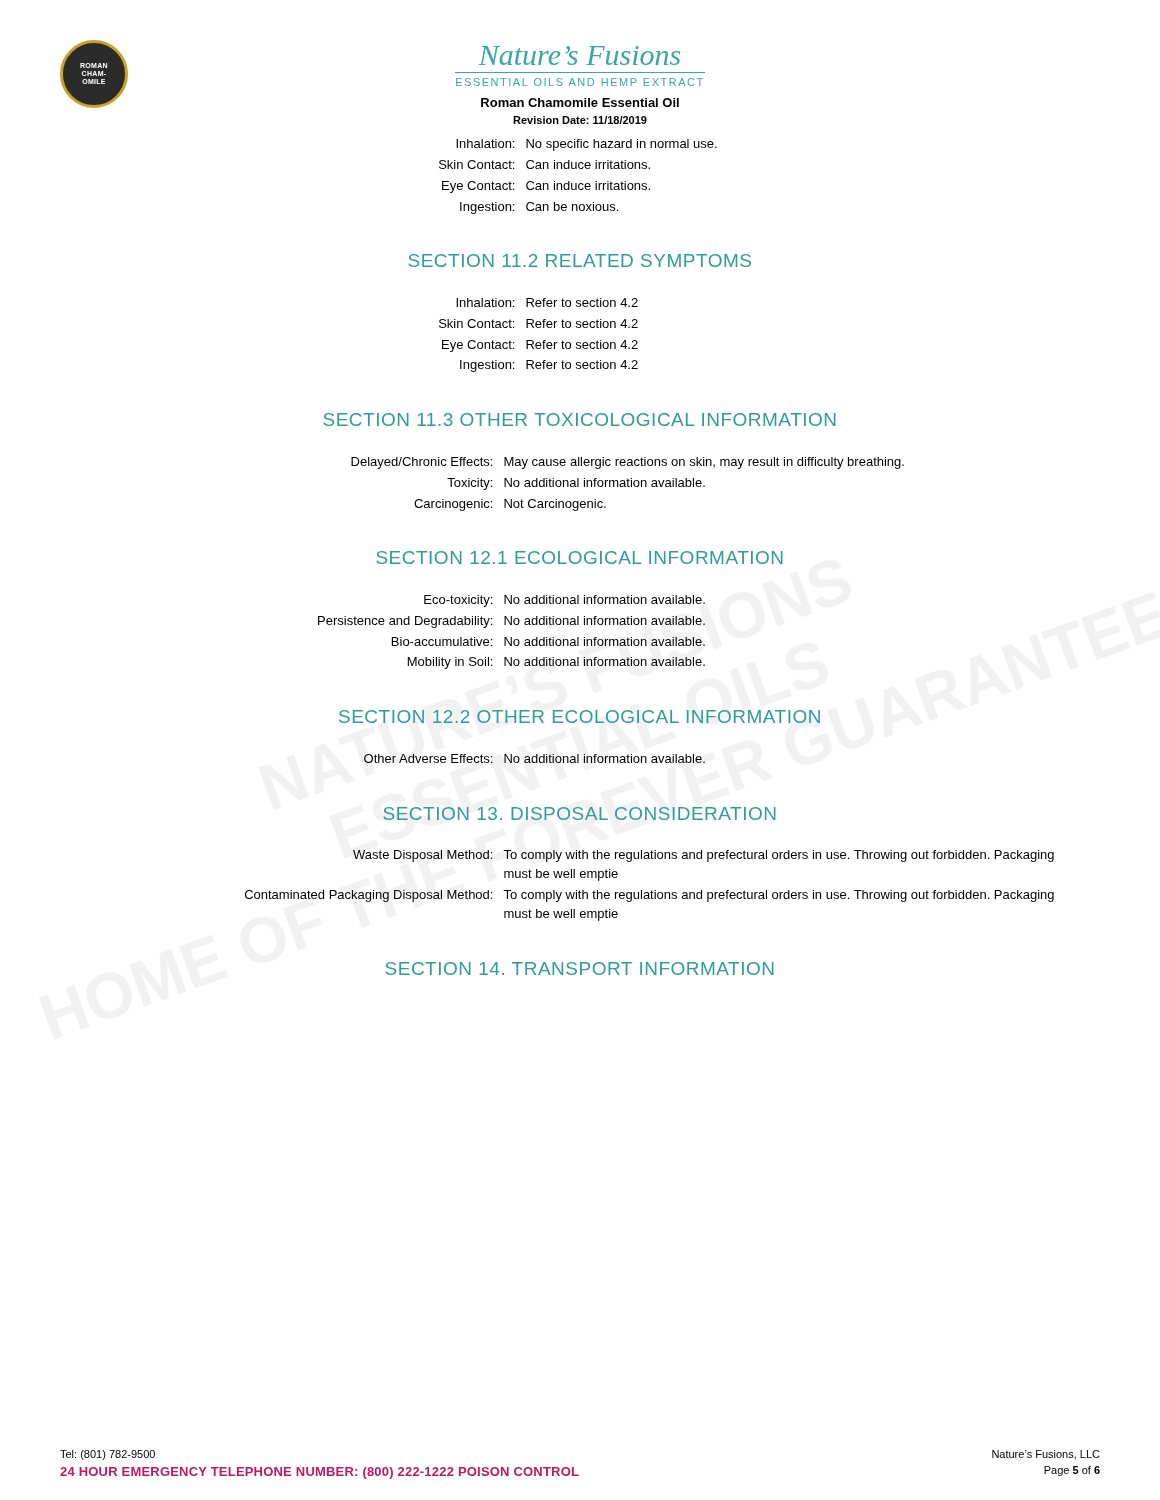NATURE’S FUSIONS
ESSENTIAL OILS
HOME OF THE FOREVER GUARANTEE
ROMAN
CHAM-
OMILE
Nature’s Fusions
Essential Oils and Hemp Extract
Roman Chamomile Essential Oil
Revision Date: 11/18/2019
| Inhalation: | No specific hazard in normal use. |
| Skin Contact: | Can induce irritations. |
| Eye Contact: | Can induce irritations. |
| Ingestion: | Can be noxious. |
SECTION 11.2 RELATED SYMPTOMS
| Inhalation: | Refer to section 4.2 |
| Skin Contact: | Refer to section 4.2 |
| Eye Contact: | Refer to section 4.2 |
| Ingestion: | Refer to section 4.2 |
SECTION 11.3 OTHER TOXICOLOGICAL INFORMATION
| Delayed/Chronic Effects: | May cause allergic reactions on skin, may result in difficulty breathing. |
| Toxicity: | No additional information available. |
| Carcinogenic: | Not Carcinogenic. |
SECTION 12.1 ECOLOGICAL INFORMATION
| Eco-toxicity: | No additional information available. |
| Persistence and Degradability: | No additional information available. |
| Bio-accumulative: | No additional information available. |
| Mobility in Soil: | No additional information available. |
SECTION 12.2 OTHER ECOLOGICAL INFORMATION
| Other Adverse Effects: | No additional information available. |
SECTION 13. DISPOSAL CONSIDERATION
| Waste Disposal Method: | To comply with the regulations and prefectural orders in use. Throwing out forbidden. Packaging must be well emptie |
| Contaminated Packaging Disposal Method: | To comply with the regulations and prefectural orders in use. Throwing out forbidden. Packaging must be well emptie |
SECTION 14. TRANSPORT INFORMATION
Tel: (801) 782-9500
24 HOUR EMERGENCY TELEPHONE NUMBER: (800) 222-1222 POISON CONTROL
Nature’s Fusions, LLC
Page 5 of 6